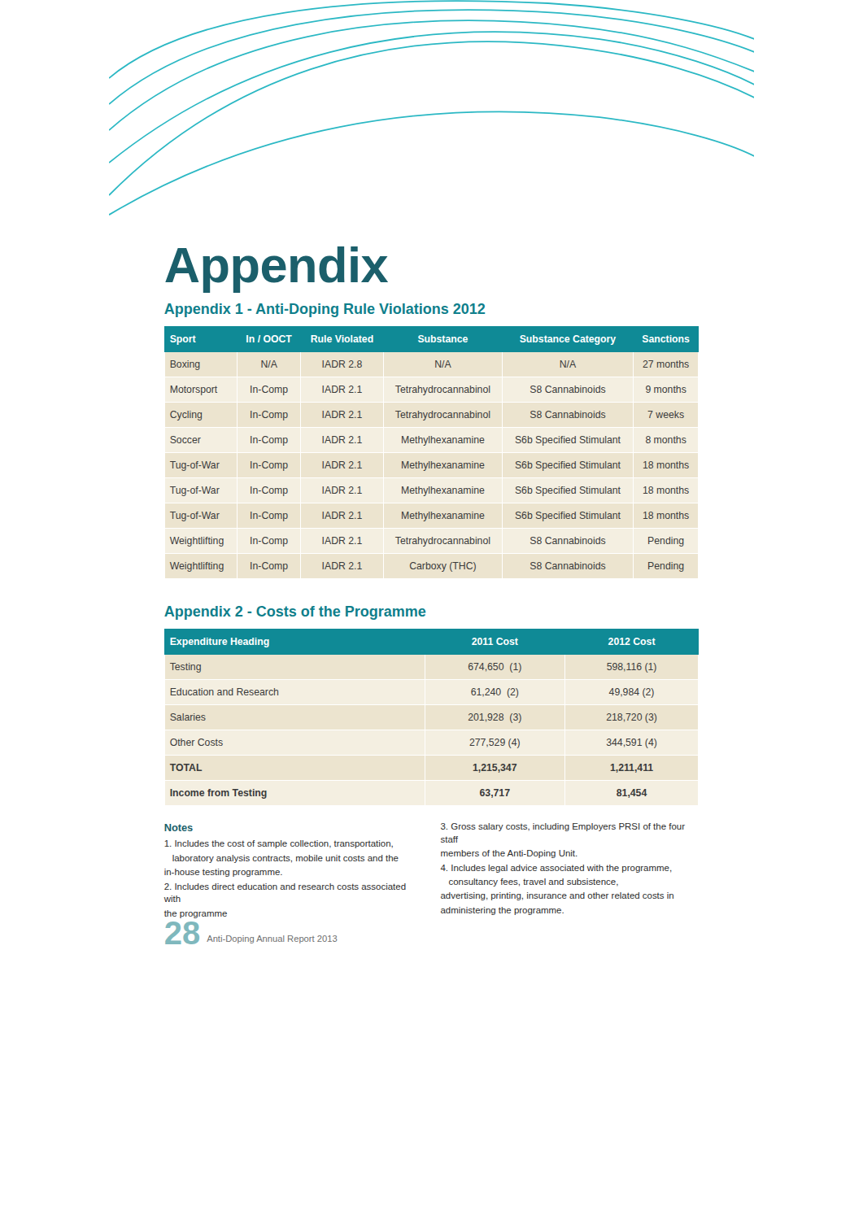Appendix
Appendix 1 - Anti-Doping Rule Violations 2012
| Sport | In / OOCT | Rule Violated | Substance | Substance Category | Sanctions |
| --- | --- | --- | --- | --- | --- |
| Boxing | N/A | IADR 2.8 | N/A | N/A | 27 months |
| Motorsport | In-Comp | IADR 2.1 | Tetrahydrocannabinol | S8 Cannabinoids | 9 months |
| Cycling | In-Comp | IADR 2.1 | Tetrahydrocannabinol | S8 Cannabinoids | 7 weeks |
| Soccer | In-Comp | IADR 2.1 | Methylhexanamine | S6b Specified Stimulant | 8 months |
| Tug-of-War | In-Comp | IADR 2.1 | Methylhexanamine | S6b Specified Stimulant | 18 months |
| Tug-of-War | In-Comp | IADR 2.1 | Methylhexanamine | S6b Specified Stimulant | 18 months |
| Tug-of-War | In-Comp | IADR 2.1 | Methylhexanamine | S6b Specified Stimulant | 18 months |
| Weightlifting | In-Comp | IADR 2.1 | Tetrahydrocannabinol | S8 Cannabinoids | Pending |
| Weightlifting | In-Comp | IADR 2.1 | Carboxy (THC) | S8 Cannabinoids | Pending |
Appendix 2 - Costs of the Programme
| Expenditure Heading | 2011 Cost | 2012 Cost |
| --- | --- | --- |
| Testing | 674,650 (1) | 598,116 (1) |
| Education and Research | 61,240 (2) | 49,984 (2) |
| Salaries | 201,928 (3) | 218,720 (3) |
| Other Costs | 277,529 (4) | 344,591 (4) |
| TOTAL | 1,215,347 | 1,211,411 |
| Income from Testing | 63,717 | 81,454 |
Notes
1. Includes the cost of sample collection, transportation,
laboratory analysis contracts, mobile unit costs and the
in-house testing programme.
2. Includes direct education and research costs associated with
the programme
3. Gross salary costs, including Employers PRSI of the four staff
members of the Anti-Doping Unit.
4. Includes legal advice associated with the programme,
consultancy fees, travel and subsistence,
advertising, printing, insurance and other related costs in
administering the programme.
28
Anti-Doping Annual Report 2013